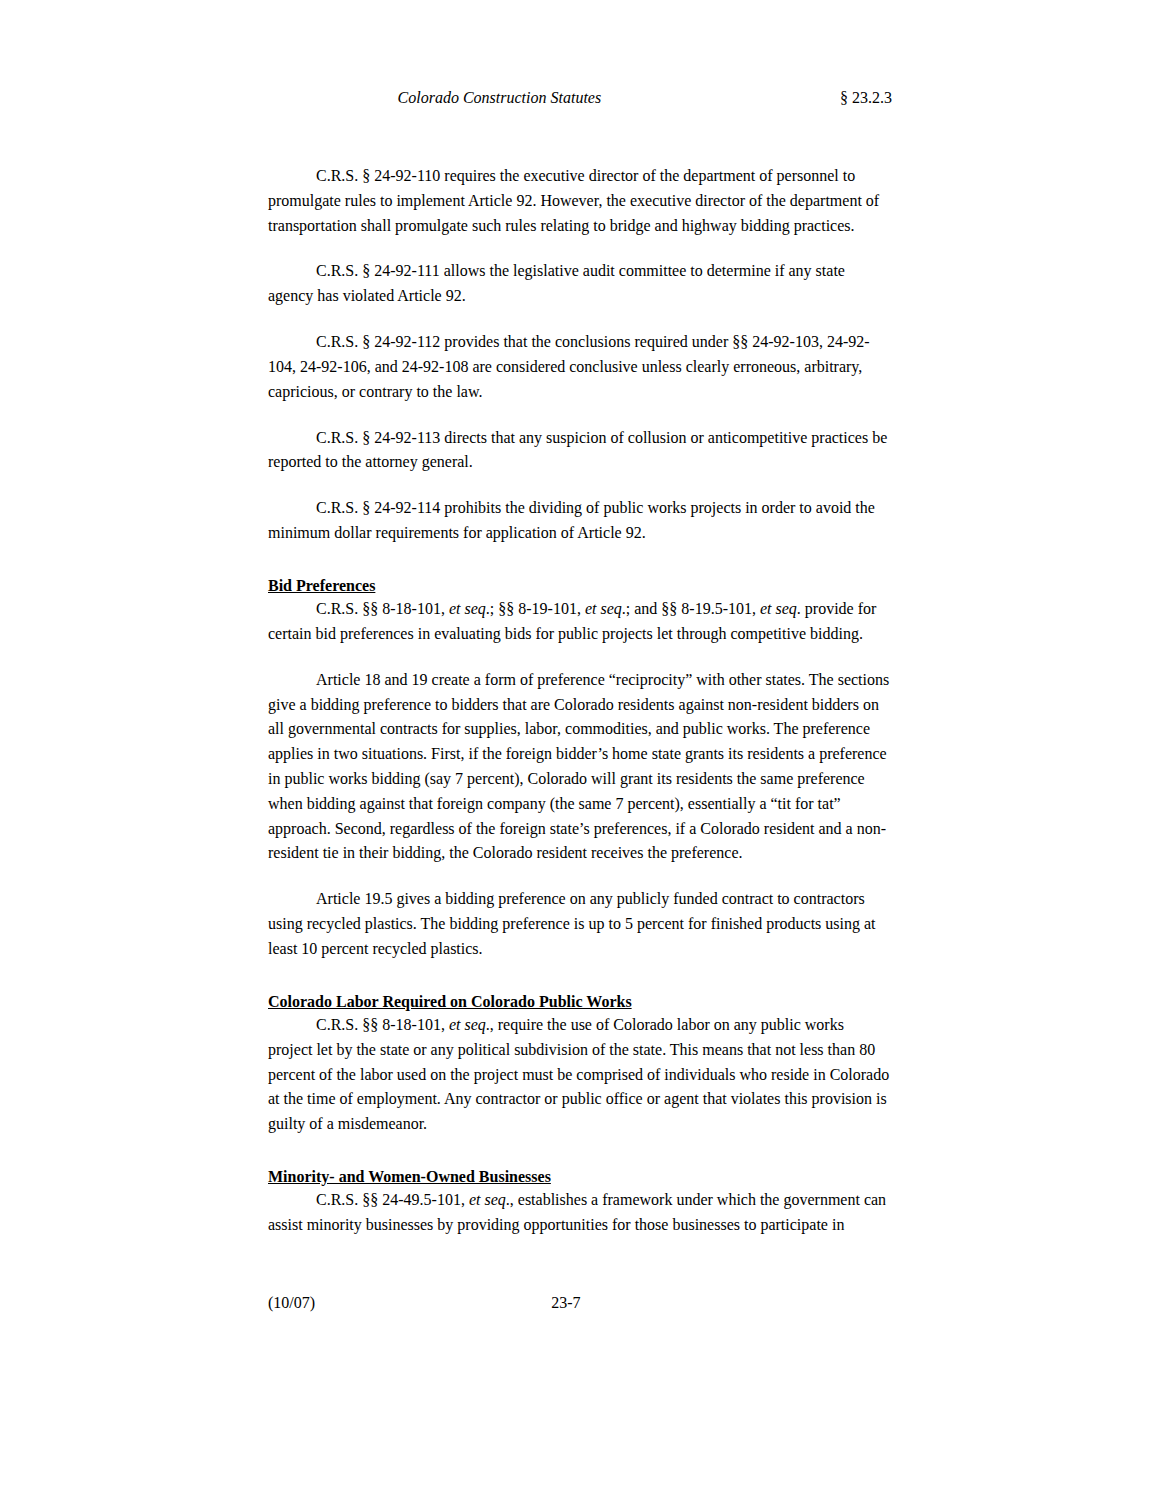Colorado Construction Statutes § 23.2.3
C.R.S. § 24-92-110 requires the executive director of the department of personnel to promulgate rules to implement Article 92. However, the executive director of the department of transportation shall promulgate such rules relating to bridge and highway bidding practices.
C.R.S. § 24-92-111 allows the legislative audit committee to determine if any state agency has violated Article 92.
C.R.S. § 24-92-112 provides that the conclusions required under §§ 24-92-103, 24-92-104, 24-92-106, and 24-92-108 are considered conclusive unless clearly erroneous, arbitrary, capricious, or contrary to the law.
C.R.S. § 24-92-113 directs that any suspicion of collusion or anticompetitive practices be reported to the attorney general.
C.R.S. § 24-92-114 prohibits the dividing of public works projects in order to avoid the minimum dollar requirements for application of Article 92.
Bid Preferences
C.R.S. §§ 8-18-101, et seq.; §§ 8-19-101, et seq.; and §§ 8-19.5-101, et seq. provide for certain bid preferences in evaluating bids for public projects let through competitive bidding.
Article 18 and 19 create a form of preference “reciprocity” with other states. The sections give a bidding preference to bidders that are Colorado residents against non-resident bidders on all governmental contracts for supplies, labor, commodities, and public works. The preference applies in two situations. First, if the foreign bidder’s home state grants its residents a preference in public works bidding (say 7 percent), Colorado will grant its residents the same preference when bidding against that foreign company (the same 7 percent), essentially a “tit for tat” approach. Second, regardless of the foreign state’s preferences, if a Colorado resident and a non-resident tie in their bidding, the Colorado resident receives the preference.
Article 19.5 gives a bidding preference on any publicly funded contract to contractors using recycled plastics. The bidding preference is up to 5 percent for finished products using at least 10 percent recycled plastics.
Colorado Labor Required on Colorado Public Works
C.R.S. §§ 8-18-101, et seq., require the use of Colorado labor on any public works project let by the state or any political subdivision of the state. This means that not less than 80 percent of the labor used on the project must be comprised of individuals who reside in Colorado at the time of employment. Any contractor or public office or agent that violates this provision is guilty of a misdemeanor.
Minority- and Women-Owned Businesses
C.R.S. §§ 24-49.5-101, et seq., establishes a framework under which the government can assist minority businesses by providing opportunities for those businesses to participate in
(10/07) 23-7